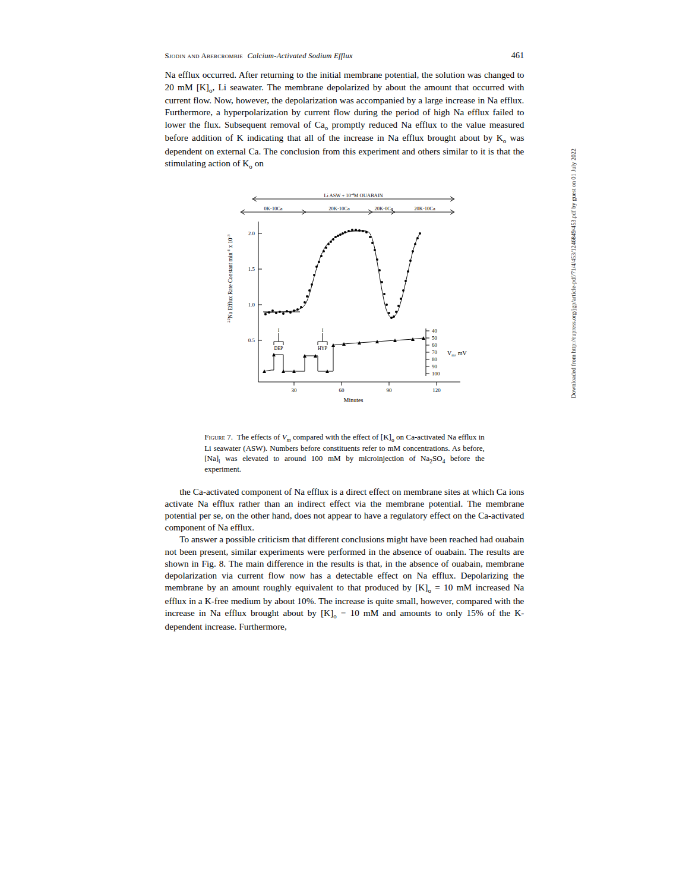Downloaded from http://rupress.org/jgp/article-pdf/71/4/453/1246849/453.pdf by guest on 01 July 2022
Sjodin and Abercrombie Calcium-Activated Sodium Efflux 461
Na efflux occurred. After returning to the initial membrane potential, the solution was changed to 20 mM [K]o, Li seawater. The membrane depolarized by about the amount that occurred with current flow. Now, however, the depolarization was accompanied by a large increase in Na efflux. Furthermore, a hyperpolarization by current flow during the period of high Na efflux failed to lower the flux. Subsequent removal of Cao promptly reduced Na efflux to the value measured before addition of K indicating that all of the increase in Na efflux brought about by Ko was dependent on external Ca. The conclusion from this experiment and others similar to it is that the stimulating action of Ko on
Li ASW + 10-4M OUABAIN 0K-10Ca 20K-10Ca 20K-0Ca 20K-10Ca 2.0 1.5 1.0 0.5 22Na Efflux Rate Constant min-1 x 10-3 30 60 90 120 Minutes 40 50 60 70 80 90 100 Vm, mV I DEP I HYP
Figure 7. The effects of Vm compared with the effect of [K]o on Ca-activated Na efflux in Li seawater (ASW). Numbers before constituents refer to mM concentrations. As before, [Na]i was elevated to around 100 mM by microinjection of Na2SO4 before the experiment.
the Ca-activated component of Na efflux is a direct effect on membrane sites at which Ca ions activate Na efflux rather than an indirect effect via the membrane potential. The membrane potential per se, on the other hand, does not appear to have a regulatory effect on the Ca-activated component of Na efflux.
To answer a possible criticism that different conclusions might have been reached had ouabain not been present, similar experiments were performed in the absence of ouabain. The results are shown in Fig. 8. The main difference in the results is that, in the absence of ouabain, membrane depolarization via current flow now has a detectable effect on Na efflux. Depolarizing the membrane by an amount roughly equivalent to that produced by [K]o = 10 mM increased Na efflux in a K-free medium by about 10%. The increase is quite small, however, compared with the increase in Na efflux brought about by [K]o = 10 mM and amounts to only 15% of the K-dependent increase. Furthermore,